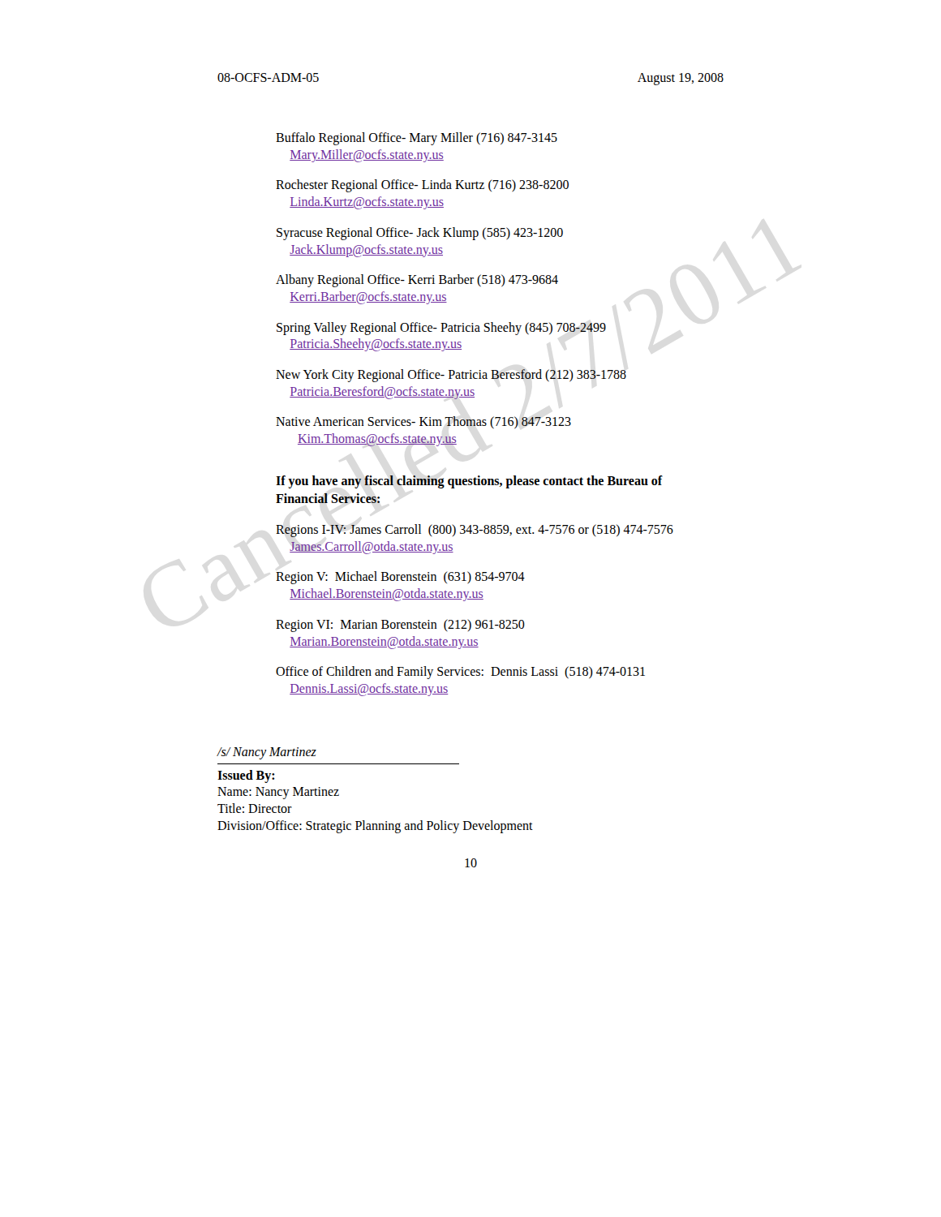Cancelled 2/7/2011
08-OCFS-ADM-05
August 19, 2008
Buffalo Regional Office- Mary Miller (716) 847-3145
Mary.Miller@ocfs.state.ny.us
Rochester Regional Office- Linda Kurtz (716) 238-8200
Linda.Kurtz@ocfs.state.ny.us
Syracuse Regional Office- Jack Klump (585) 423-1200
Jack.Klump@ocfs.state.ny.us
Albany Regional Office- Kerri Barber (518) 473-9684
Kerri.Barber@ocfs.state.ny.us
Spring Valley Regional Office- Patricia Sheehy (845) 708-2499
Patricia.Sheehy@ocfs.state.ny.us
New York City Regional Office- Patricia Beresford (212) 383-1788
Patricia.Beresford@ocfs.state.ny.us
Native American Services- Kim Thomas (716) 847-3123
Kim.Thomas@ocfs.state.ny.us
If you have any fiscal claiming questions, please contact the Bureau of
Financial Services:
Regions I-IV: James Carroll (800) 343-8859, ext. 4-7576 or (518) 474-7576
James.Carroll@otda.state.ny.us
Region V: Michael Borenstein (631) 854-9704
Michael.Borenstein@otda.state.ny.us
Region VI: Marian Borenstein (212) 961-8250
Marian.Borenstein@otda.state.ny.us
Office of Children and Family Services: Dennis Lassi (518) 474-0131
Dennis.Lassi@ocfs.state.ny.us
/s/ Nancy Martinez
Issued By:
Name: Nancy Martinez
Title: Director
Division/Office: Strategic Planning and Policy Development
10